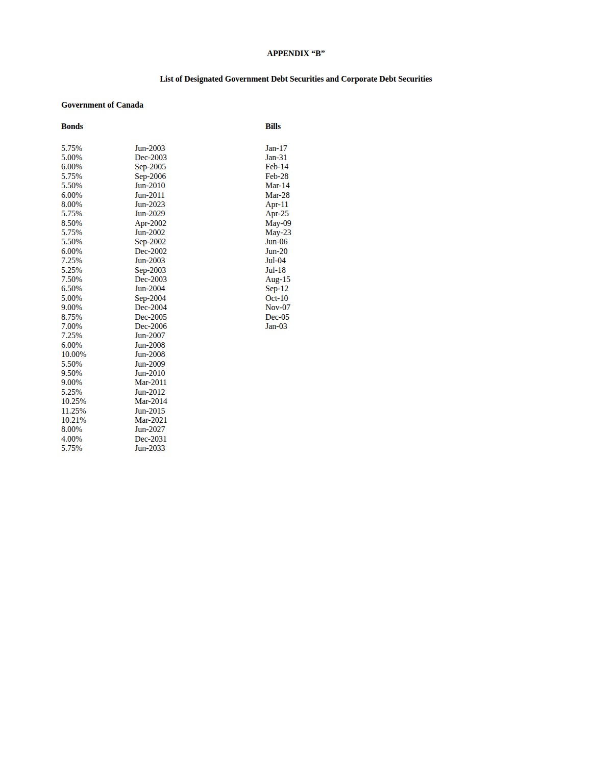APPENDIX “B”
List of Designated Government Debt Securities and Corporate Debt Securities
Government of Canada
| Bonds | Bills |
| --- | --- |
| 5.75% | Jun-2003 | Jan-17 |
| 5.00% | Dec-2003 | Jan-31 |
| 6.00% | Sep-2005 | Feb-14 |
| 5.75% | Sep-2006 | Feb-28 |
| 5.50% | Jun-2010 | Mar-14 |
| 6.00% | Jun-2011 | Mar-28 |
| 8.00% | Jun-2023 | Apr-11 |
| 5.75% | Jun-2029 | Apr-25 |
| 8.50% | Apr-2002 | May-09 |
| 5.75% | Jun-2002 | May-23 |
| 5.50% | Sep-2002 | Jun-06 |
| 6.00% | Dec-2002 | Jun-20 |
| 7.25% | Jun-2003 | Jul-04 |
| 5.25% | Sep-2003 | Jul-18 |
| 7.50% | Dec-2003 | Aug-15 |
| 6.50% | Jun-2004 | Sep-12 |
| 5.00% | Sep-2004 | Oct-10 |
| 9.00% | Dec-2004 | Nov-07 |
| 8.75% | Dec-2005 | Dec-05 |
| 7.00% | Dec-2006 | Jan-03 |
| 7.25% | Jun-2007 | |
| 6.00% | Jun-2008 | |
| 10.00% | Jun-2008 | |
| 5.50% | Jun-2009 | |
| 9.50% | Jun-2010 | |
| 9.00% | Mar-2011 | |
| 5.25% | Jun-2012 | |
| 10.25% | Mar-2014 | |
| 11.25% | Jun-2015 | |
| 10.21% | Mar-2021 | |
| 8.00% | Jun-2027 | |
| 4.00% | Dec-2031 | |
| 5.75% | Jun-2033 | |